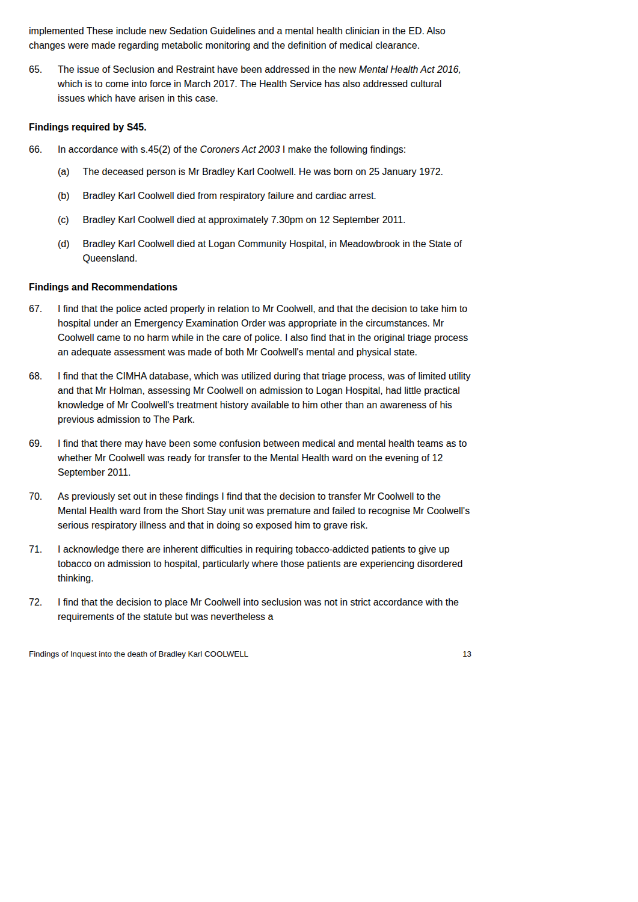implemented These include new Sedation Guidelines and a mental health clinician in the ED. Also changes were made regarding metabolic monitoring and the definition of medical clearance.
65. The issue of Seclusion and Restraint have been addressed in the new Mental Health Act 2016, which is to come into force in March 2017. The Health Service has also addressed cultural issues which have arisen in this case.
Findings required by S45.
66. In accordance with s.45(2) of the Coroners Act 2003 I make the following findings:
(a) The deceased person is Mr Bradley Karl Coolwell. He was born on 25 January 1972.
(b) Bradley Karl Coolwell died from respiratory failure and cardiac arrest.
(c) Bradley Karl Coolwell died at approximately 7.30pm on 12 September 2011.
(d) Bradley Karl Coolwell died at Logan Community Hospital, in Meadowbrook in the State of Queensland.
Findings and Recommendations
67. I find that the police acted properly in relation to Mr Coolwell, and that the decision to take him to hospital under an Emergency Examination Order was appropriate in the circumstances. Mr Coolwell came to no harm while in the care of police. I also find that in the original triage process an adequate assessment was made of both Mr Coolwell's mental and physical state.
68. I find that the CIMHA database, which was utilized during that triage process, was of limited utility and that Mr Holman, assessing Mr Coolwell on admission to Logan Hospital, had little practical knowledge of Mr Coolwell's treatment history available to him other than an awareness of his previous admission to The Park.
69. I find that there may have been some confusion between medical and mental health teams as to whether Mr Coolwell was ready for transfer to the Mental Health ward on the evening of 12 September 2011.
70. As previously set out in these findings I find that the decision to transfer Mr Coolwell to the Mental Health ward from the Short Stay unit was premature and failed to recognise Mr Coolwell's serious respiratory illness and that in doing so exposed him to grave risk.
71. I acknowledge there are inherent difficulties in requiring tobacco-addicted patients to give up tobacco on admission to hospital, particularly where those patients are experiencing disordered thinking.
72. I find that the decision to place Mr Coolwell into seclusion was not in strict accordance with the requirements of the statute but was nevertheless a
Findings of Inquest into the death of Bradley Karl COOLWELL 13